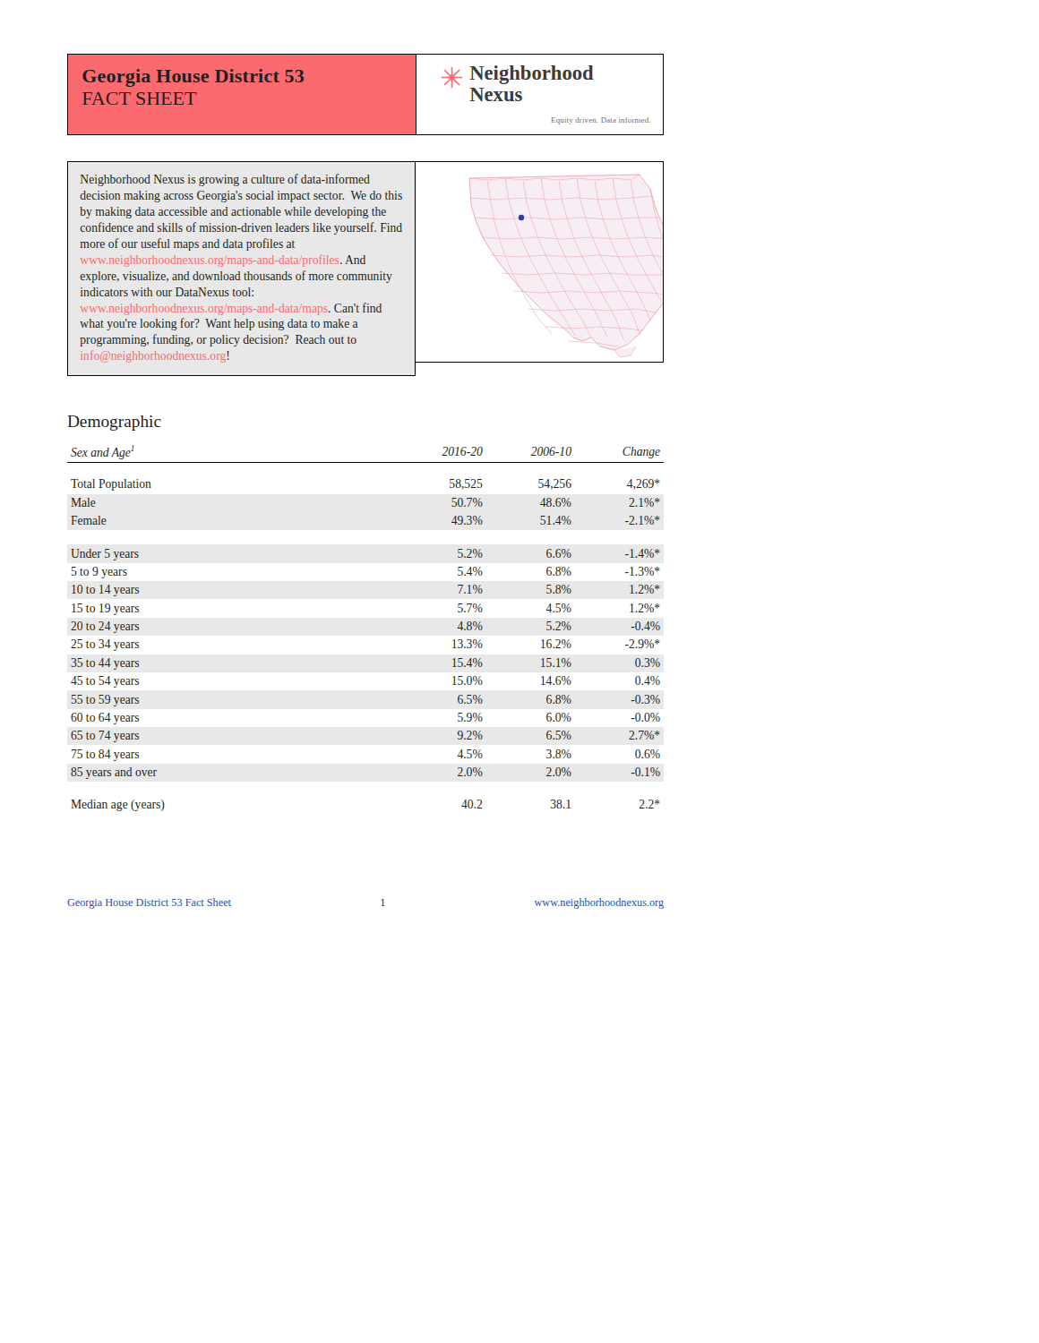Georgia House District 53
FACT SHEET
Neighborhood
Nexus
Equity driven. Data informed.
Neighborhood Nexus is growing a culture of data-informed decision making across Georgia's social impact sector. We do this by making data accessible and actionable while developing the confidence and skills of mission-driven leaders like yourself. Find more of our useful maps and data profiles at www.neighborhoodnexus.org/maps-and-data/profiles. And explore, visualize, and download thousands of more community indicators with our DataNexus tool: www.neighborhoodnexus.org/maps-and-data/maps. Can't find what you're looking for? Want help using data to make a programming, funding, or policy decision? Reach out to info@neighborhoodnexus.org!
Demographic
| Sex and Age 1 | 2016-20 | 2006-10 | Change |
| --- | --- | --- | --- |
| Total Population | 58,525 | 54,256 | 4,269* |
| Male | 50.7% | 48.6% | 2.1%* |
| Female | 49.3% | 51.4% | -2.1%* |
| Under 5 years | 5.2% | 6.6% | -1.4%* |
| 5 to 9 years | 5.4% | 6.8% | -1.3%* |
| 10 to 14 years | 7.1% | 5.8% | 1.2%* |
| 15 to 19 years | 5.7% | 4.5% | 1.2%* |
| 20 to 24 years | 4.8% | 5.2% | -0.4% |
| 25 to 34 years | 13.3% | 16.2% | -2.9%* |
| 35 to 44 years | 15.4% | 15.1% | 0.3% |
| 45 to 54 years | 15.0% | 14.6% | 0.4% |
| 55 to 59 years | 6.5% | 6.8% | -0.3% |
| 60 to 64 years | 5.9% | 6.0% | -0.0% |
| 65 to 74 years | 9.2% | 6.5% | 2.7%* |
| 75 to 84 years | 4.5% | 3.8% | 0.6% |
| 85 years and over | 2.0% | 2.0% | -0.1% |
| Median age (years) | 40.2 | 38.1 | 2.2* |
Georgia House District 53 Fact Sheet
1
www.neighborhoodnexus.org